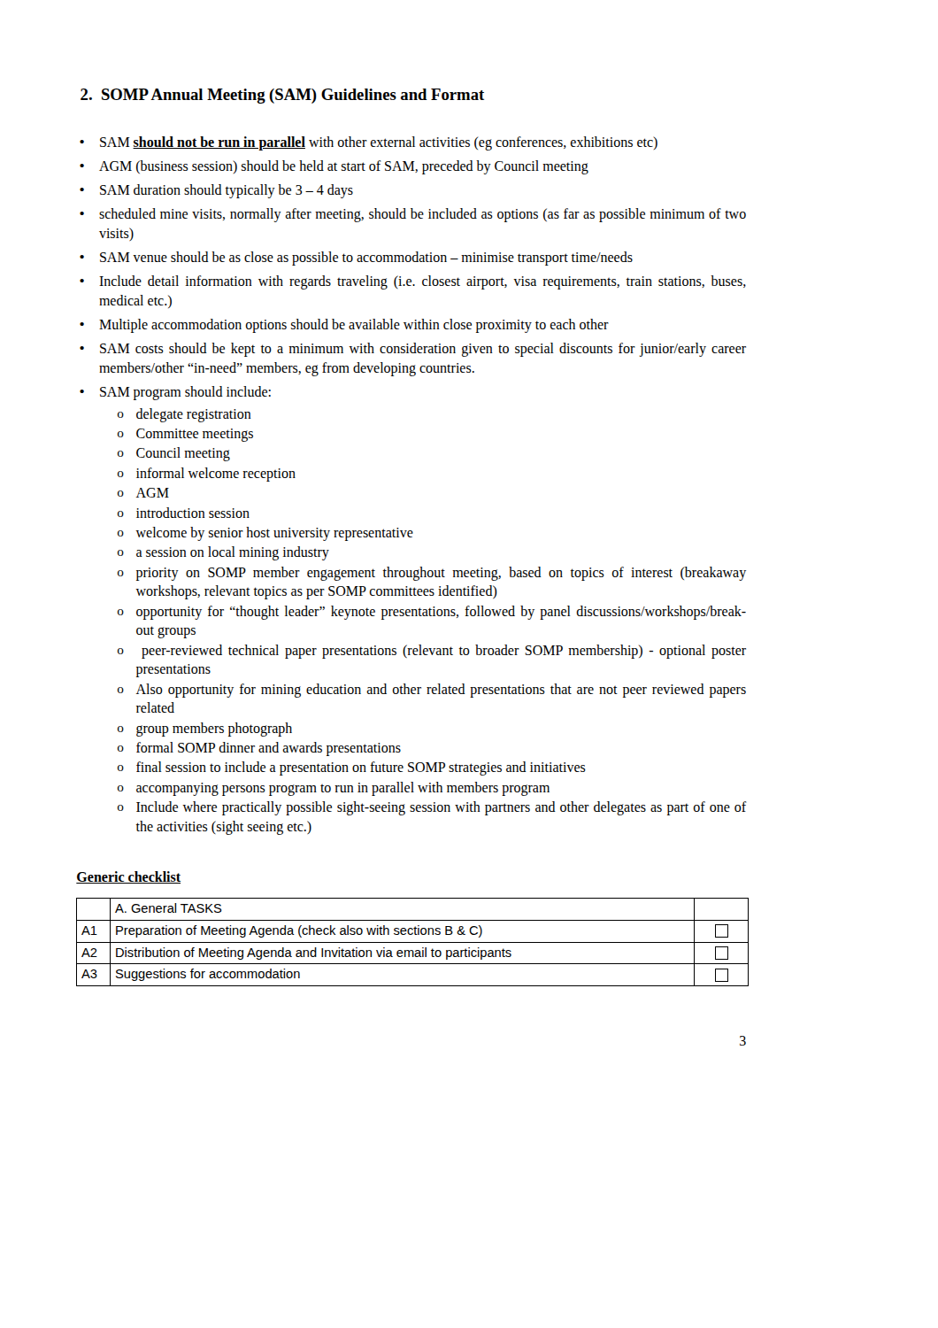2. SOMP Annual Meeting (SAM) Guidelines and Format
SAM should not be run in parallel with other external activities (eg conferences, exhibitions etc)
AGM (business session) should be held at start of SAM, preceded by Council meeting
SAM duration should typically be 3 – 4 days
scheduled mine visits, normally after meeting, should be included as options (as far as possible minimum of two visits)
SAM venue should be as close as possible to accommodation – minimise transport time/needs
Include detail information with regards traveling (i.e. closest airport, visa requirements, train stations, buses, medical etc.)
Multiple accommodation options should be available within close proximity to each other
SAM costs should be kept to a minimum with consideration given to special discounts for junior/early career members/other “in-need” members, eg from developing countries.
SAM program should include:
delegate registration
Committee meetings
Council meeting
informal welcome reception
AGM
introduction session
welcome by senior host university representative
a session on local mining industry
priority on SOMP member engagement throughout meeting, based on topics of interest (breakaway workshops, relevant topics as per SOMP committees identified)
opportunity for “thought leader” keynote presentations, followed by panel discussions/workshops/break-out groups
peer-reviewed technical paper presentations (relevant to broader SOMP membership) - optional poster presentations
Also opportunity for mining education and other related presentations that are not peer reviewed papers related
group members photograph
formal SOMP dinner and awards presentations
final session to include a presentation on future SOMP strategies and initiatives
accompanying persons program to run in parallel with members program
Include where practically possible sight-seeing session with partners and other delegates as part of one of the activities (sight seeing etc.)
Generic checklist
| | A. General TASKS | |
| A1 | Preparation of Meeting Agenda (check also with sections B & C) | |
| A2 | Distribution of Meeting Agenda and Invitation via email to participants | |
| A3 | Suggestions for accommodation | |
3